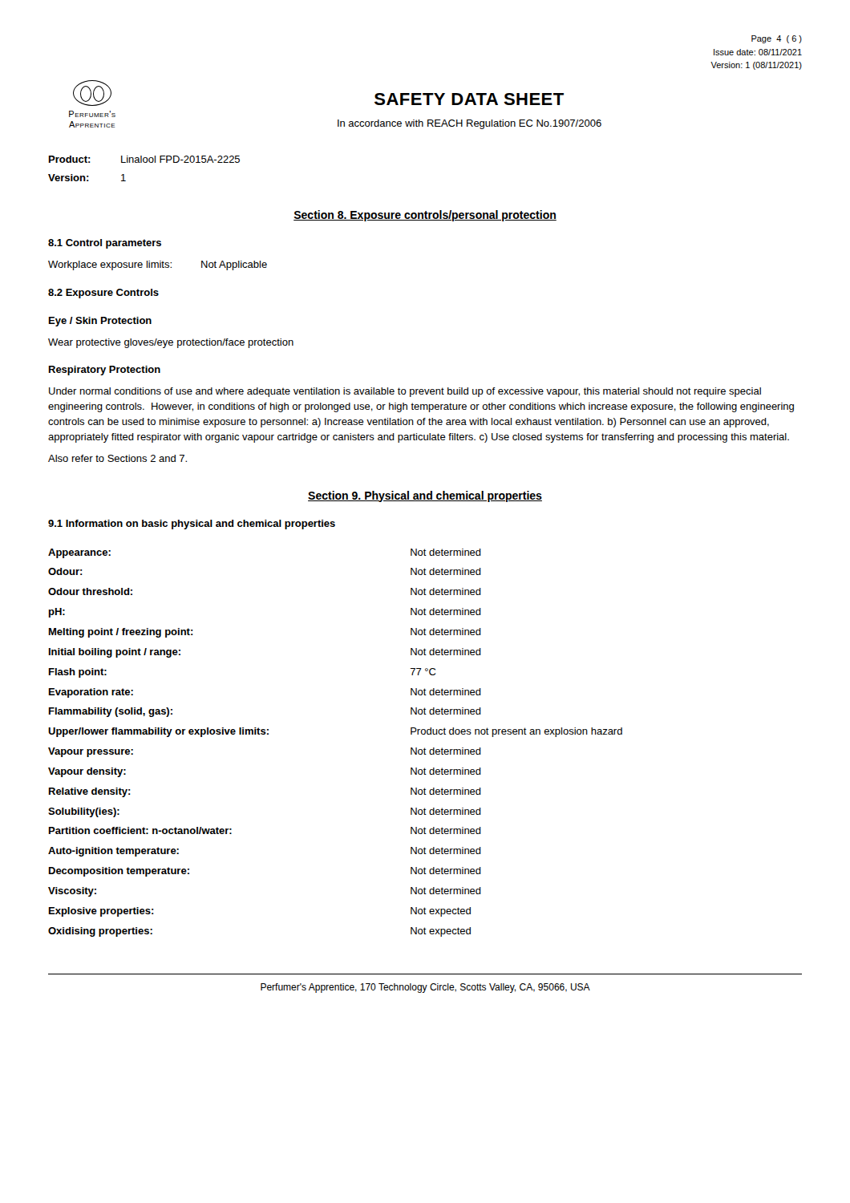Page 4 ( 6 )
Issue date: 08/11/2021
Version: 1 (08/11/2021)
Perfumer's
Apprentice
SAFETY DATA SHEET
In accordance with REACH Regulation EC No.1907/2006
Product: Linalool FPD-2015A-2225
Version: 1
Section 8. Exposure controls/personal protection
8.1 Control parameters
Workplace exposure limits: Not Applicable
8.2 Exposure Controls
Eye / Skin Protection
Wear protective gloves/eye protection/face protection
Respiratory Protection
Under normal conditions of use and where adequate ventilation is available to prevent build up of excessive vapour, this material should not require special engineering controls. However, in conditions of high or prolonged use, or high temperature or other conditions which increase exposure, the following engineering controls can be used to minimise exposure to personnel: a) Increase ventilation of the area with local exhaust ventilation. b) Personnel can use an approved, appropriately fitted respirator with organic vapour cartridge or canisters and particulate filters. c) Use closed systems for transferring and processing this material.
Also refer to Sections 2 and 7.
Section 9. Physical and chemical properties
9.1 Information on basic physical and chemical properties
| Appearance: | Not determined |
| Odour: | Not determined |
| Odour threshold: | Not determined |
| pH: | Not determined |
| Melting point / freezing point: | Not determined |
| Initial boiling point / range: | Not determined |
| Flash point: | 77 °C |
| Evaporation rate: | Not determined |
| Flammability (solid, gas): | Not determined |
| Upper/lower flammability or explosive limits: | Product does not present an explosion hazard |
| Vapour pressure: | Not determined |
| Vapour density: | Not determined |
| Relative density: | Not determined |
| Solubility(ies): | Not determined |
| Partition coefficient: n-octanol/water: | Not determined |
| Auto-ignition temperature: | Not determined |
| Decomposition temperature: | Not determined |
| Viscosity: | Not determined |
| Explosive properties: | Not expected |
| Oxidising properties: | Not expected |
Perfumer's Apprentice, 170 Technology Circle, Scotts Valley, CA, 95066, USA